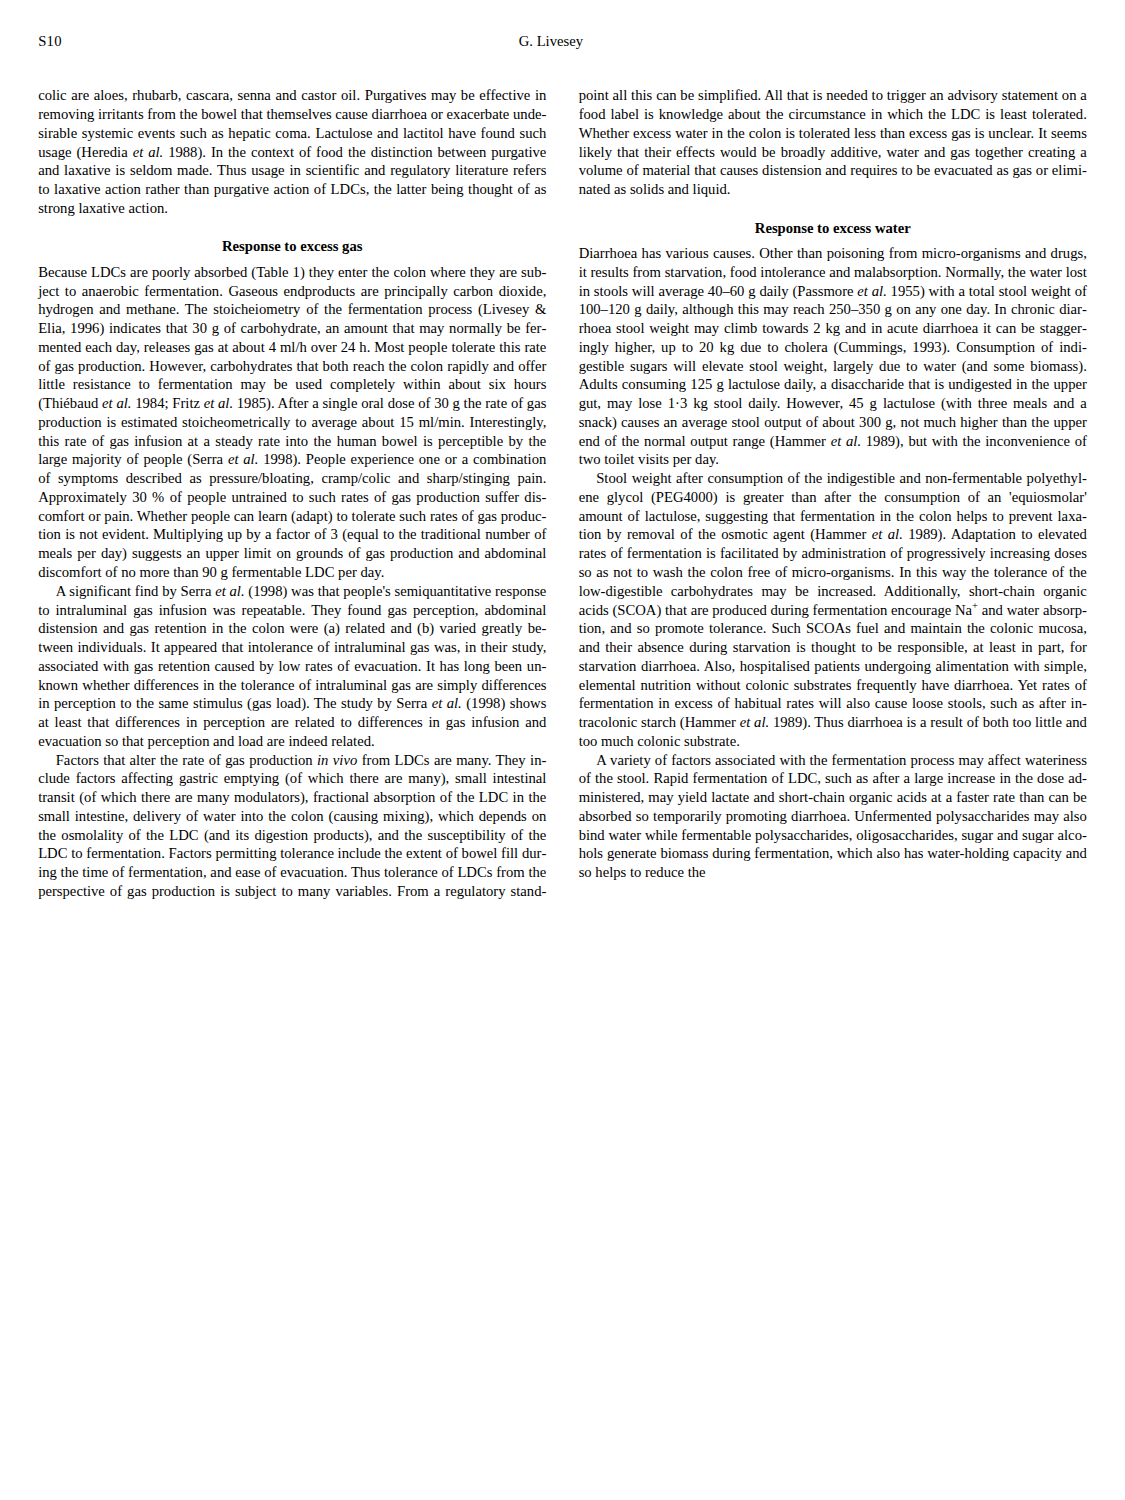S10 G. Livesey
colic are aloes, rhubarb, cascara, senna and castor oil. Purgatives may be effective in removing irritants from the bowel that themselves cause diarrhoea or exacerbate undesirable systemic events such as hepatic coma. Lactulose and lactitol have found such usage (Heredia et al. 1988). In the context of food the distinction between purgative and laxative is seldom made. Thus usage in scientific and regulatory literature refers to laxative action rather than purgative action of LDCs, the latter being thought of as strong laxative action.
Response to excess gas
Because LDCs are poorly absorbed (Table 1) they enter the colon where they are subject to anaerobic fermentation. Gaseous endproducts are principally carbon dioxide, hydrogen and methane. The stoicheiometry of the fermentation process (Livesey & Elia, 1996) indicates that 30 g of carbohydrate, an amount that may normally be fermented each day, releases gas at about 4 ml/h over 24 h. Most people tolerate this rate of gas production. However, carbohydrates that both reach the colon rapidly and offer little resistance to fermentation may be used completely within about six hours (Thiébaud et al. 1984; Fritz et al. 1985). After a single oral dose of 30 g the rate of gas production is estimated stoicheometrically to average about 15 ml/min. Interestingly, this rate of gas infusion at a steady rate into the human bowel is perceptible by the large majority of people (Serra et al. 1998). People experience one or a combination of symptoms described as pressure/bloating, cramp/colic and sharp/stinging pain. Approximately 30 % of people untrained to such rates of gas production suffer discomfort or pain. Whether people can learn (adapt) to tolerate such rates of gas production is not evident. Multiplying up by a factor of 3 (equal to the traditional number of meals per day) suggests an upper limit on grounds of gas production and abdominal discomfort of no more than 90 g fermentable LDC per day.
A significant find by Serra et al. (1998) was that people's semiquantitative response to intraluminal gas infusion was repeatable. They found gas perception, abdominal distension and gas retention in the colon were (a) related and (b) varied greatly between individuals. It appeared that intolerance of intraluminal gas was, in their study, associated with gas retention caused by low rates of evacuation. It has long been unknown whether differences in the tolerance of intraluminal gas are simply differences in perception to the same stimulus (gas load). The study by Serra et al. (1998) shows at least that differences in perception are related to differences in gas infusion and evacuation so that perception and load are indeed related.
Factors that alter the rate of gas production in vivo from LDCs are many. They include factors affecting gastric emptying (of which there are many), small intestinal transit (of which there are many modulators), fractional absorption of the LDC in the small intestine, delivery of water into the colon (causing mixing), which depends on the osmolality of the LDC (and its digestion products), and the susceptibility of the LDC to fermentation. Factors permitting tolerance include the extent of bowel fill during the time of fermentation, and ease of evacuation. Thus tolerance of LDCs from the perspective of gas production is subject to many variables. From a regulatory standpoint all this can be simplified. All that is needed to trigger an advisory statement on a food label is knowledge about the circumstance in which the LDC is least tolerated. Whether excess water in the colon is tolerated less than excess gas is unclear. It seems likely that their effects would be broadly additive, water and gas together creating a volume of material that causes distension and requires to be evacuated as gas or eliminated as solids and liquid.
Response to excess water
Diarrhoea has various causes. Other than poisoning from micro-organisms and drugs, it results from starvation, food intolerance and malabsorption. Normally, the water lost in stools will average 40–60 g daily (Passmore et al. 1955) with a total stool weight of 100–120 g daily, although this may reach 250–350 g on any one day. In chronic diarrhoea stool weight may climb towards 2 kg and in acute diarrhoea it can be staggeringly higher, up to 20 kg due to cholera (Cummings, 1993). Consumption of indigestible sugars will elevate stool weight, largely due to water (and some biomass). Adults consuming 125 g lactulose daily, a disaccharide that is undigested in the upper gut, may lose 1·3 kg stool daily. However, 45 g lactulose (with three meals and a snack) causes an average stool output of about 300 g, not much higher than the upper end of the normal output range (Hammer et al. 1989), but with the inconvenience of two toilet visits per day.
Stool weight after consumption of the indigestible and non-fermentable polyethylene glycol (PEG4000) is greater than after the consumption of an 'equiosmolar' amount of lactulose, suggesting that fermentation in the colon helps to prevent laxation by removal of the osmotic agent (Hammer et al. 1989). Adaptation to elevated rates of fermentation is facilitated by administration of progressively increasing doses so as not to wash the colon free of micro-organisms. In this way the tolerance of the low-digestible carbohydrates may be increased. Additionally, short-chain organic acids (SCOA) that are produced during fermentation encourage Na+ and water absorption, and so promote tolerance. Such SCOAs fuel and maintain the colonic mucosa, and their absence during starvation is thought to be responsible, at least in part, for starvation diarrhoea. Also, hospitalised patients undergoing alimentation with simple, elemental nutrition without colonic substrates frequently have diarrhoea. Yet rates of fermentation in excess of habitual rates will also cause loose stools, such as after intracolonic starch (Hammer et al. 1989). Thus diarrhoea is a result of both too little and too much colonic substrate.
A variety of factors associated with the fermentation process may affect wateriness of the stool. Rapid fermentation of LDC, such as after a large increase in the dose administered, may yield lactate and short-chain organic acids at a faster rate than can be absorbed so temporarily promoting diarrhoea. Unfermented polysaccharides may also bind water while fermentable polysaccharides, oligosaccharides, sugar and sugar alcohols generate biomass during fermentation, which also has water-holding capacity and so helps to reduce the